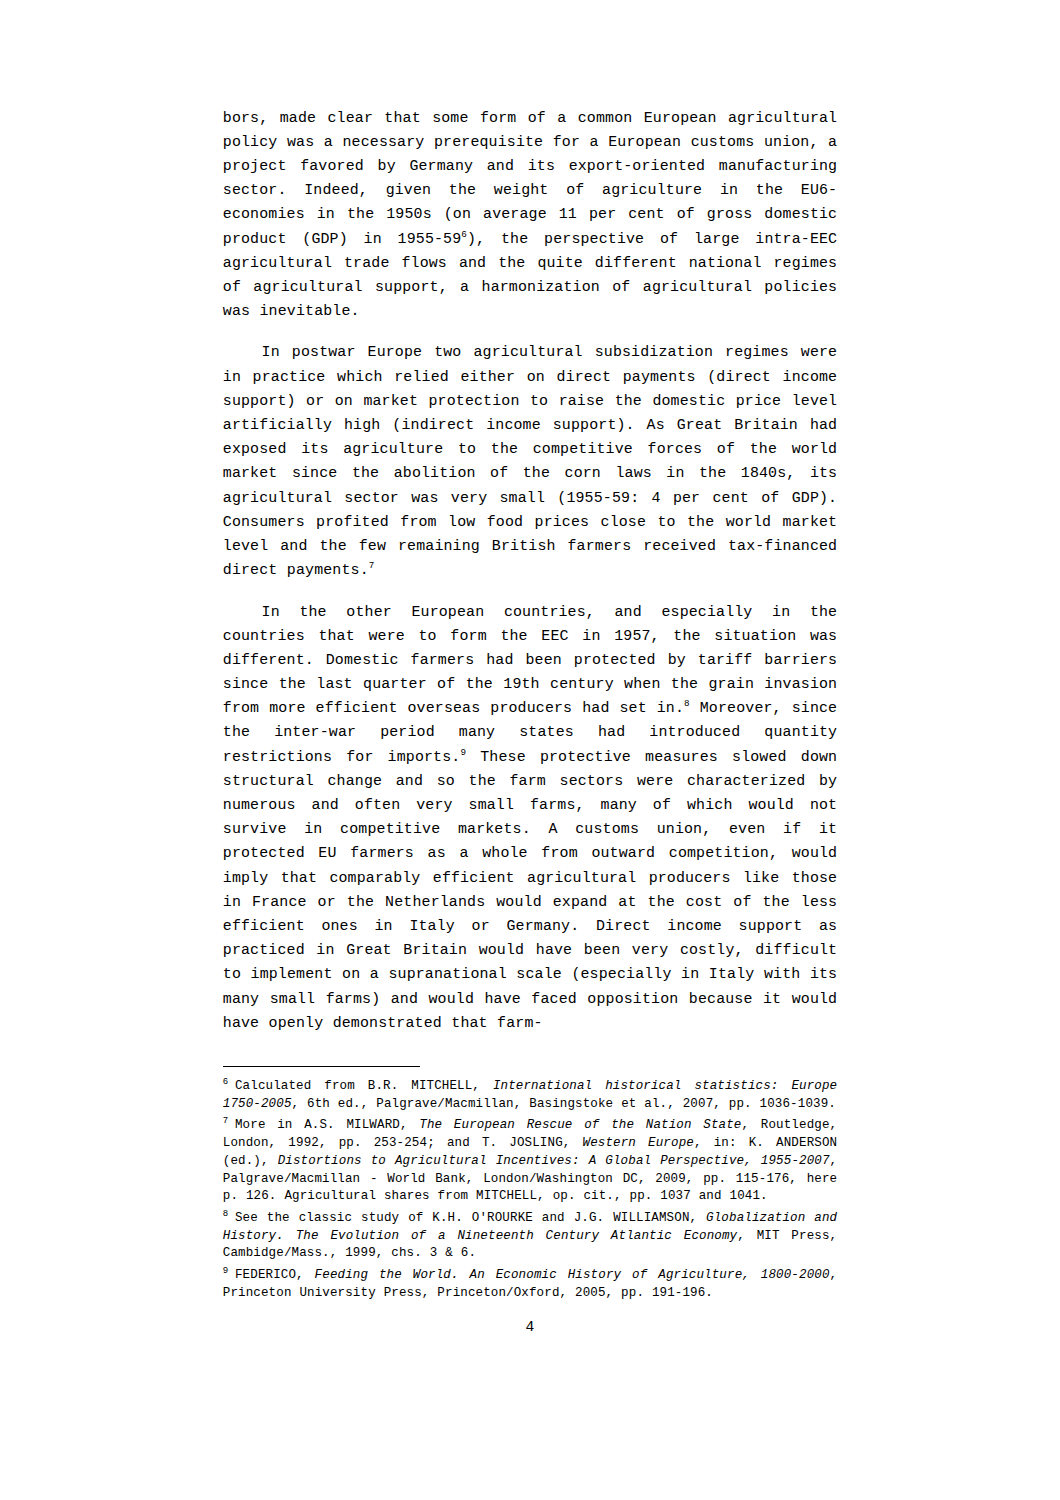bors, made clear that some form of a common European agricultural policy was a necessary prerequisite for a European customs union, a project favored by Germany and its export-oriented manufacturing sector. Indeed, given the weight of agriculture in the EU6-economies in the 1950s (on average 11 per cent of gross domestic product (GDP) in 1955-596), the perspective of large intra-EEC agricultural trade flows and the quite different national regimes of agricultural support, a harmonization of agricultural policies was inevitable.
In postwar Europe two agricultural subsidization regimes were in practice which relied either on direct payments (direct income support) or on market protection to raise the domestic price level artificially high (indirect income support). As Great Britain had exposed its agriculture to the competitive forces of the world market since the abolition of the corn laws in the 1840s, its agricultural sector was very small (1955-59: 4 per cent of GDP). Consumers profited from low food prices close to the world market level and the few remaining British farmers received tax-financed direct payments.7
In the other European countries, and especially in the countries that were to form the EEC in 1957, the situation was different. Domestic farmers had been protected by tariff barriers since the last quarter of the 19th century when the grain invasion from more efficient overseas producers had set in.8 Moreover, since the inter-war period many states had introduced quantity restrictions for imports.9 These protective measures slowed down structural change and so the farm sectors were characterized by numerous and often very small farms, many of which would not survive in competitive markets. A customs union, even if it protected EU farmers as a whole from outward competition, would imply that comparably efficient agricultural producers like those in France or the Netherlands would expand at the cost of the less efficient ones in Italy or Germany. Direct income support as practiced in Great Britain would have been very costly, difficult to implement on a supranational scale (especially in Italy with its many small farms) and would have faced opposition because it would have openly demonstrated that farm-
6 Calculated from B.R. MITCHELL, International historical statistics: Europe 1750-2005, 6th ed., Palgrave/Macmillan, Basingstoke et al., 2007, pp. 1036-1039.
7 More in A.S. MILWARD, The European Rescue of the Nation State, Routledge, London, 1992, pp. 253-254; and T. JOSLING, Western Europe, in: K. ANDERSON (ed.), Distortions to Agricultural Incentives: A Global Perspective, 1955-2007, Palgrave/Macmillan - World Bank, London/Washington DC, 2009, pp. 115-176, here p. 126. Agricultural shares from MITCHELL, op. cit., pp. 1037 and 1041.
8 See the classic study of K.H. O'ROURKE and J.G. WILLIAMSON, Globalization and History. The Evolution of a Nineteenth Century Atlantic Economy, MIT Press, Cambidge/Mass., 1999, chs. 3 & 6.
9 FEDERICO, Feeding the World. An Economic History of Agriculture, 1800-2000, Princeton University Press, Princeton/Oxford, 2005, pp. 191-196.
4